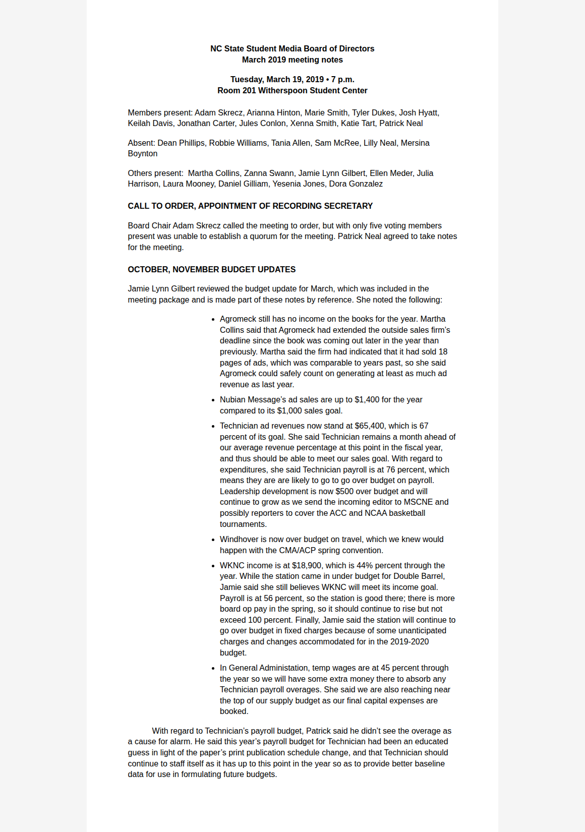NC State Student Media Board of Directors
March 2019 meeting notes
Tuesday, March 19, 2019 • 7 p.m.
Room 201 Witherspoon Student Center
Members present: Adam Skrecz, Arianna Hinton, Marie Smith, Tyler Dukes, Josh Hyatt, Keilah Davis, Jonathan Carter, Jules Conlon, Xenna Smith, Katie Tart, Patrick Neal
Absent: Dean Phillips, Robbie Williams, Tania Allen, Sam McRee, Lilly Neal, Mersina Boynton
Others present: Martha Collins, Zanna Swann, Jamie Lynn Gilbert, Ellen Meder, Julia Harrison, Laura Mooney, Daniel Gilliam, Yesenia Jones, Dora Gonzalez
Call to Order, Appointment of Recording Secretary
Board Chair Adam Skrecz called the meeting to order, but with only five voting members present was unable to establish a quorum for the meeting. Patrick Neal agreed to take notes for the meeting.
October, November Budget Updates
Jamie Lynn Gilbert reviewed the budget update for March, which was included in the meeting package and is made part of these notes by reference. She noted the following:
Agromeck still has no income on the books for the year. Martha Collins said that Agromeck had extended the outside sales firm’s deadline since the book was coming out later in the year than previously. Martha said the firm had indicated that it had sold 18 pages of ads, which was comparable to years past, so she said Agromeck could safely count on generating at least as much ad revenue as last year.
Nubian Message’s ad sales are up to $1,400 for the year compared to its $1,000 sales goal.
Technician ad revenues now stand at $65,400, which is 67 percent of its goal. She said Technician remains a month ahead of our average revenue percentage at this point in the fiscal year, and thus should be able to meet our sales goal. With regard to expenditures, she said Technician payroll is at 76 percent, which means they are are likely to go to go over budget on payroll. Leadership development is now $500 over budget and will continue to grow as we send the incoming editor to MSCNE and possibly reporters to cover the ACC and NCAA basketball tournaments.
Windhover is now over budget on travel, which we knew would happen with the CMA/ACP spring convention.
WKNC income is at $18,900, which is 44% percent through the year. While the station came in under budget for Double Barrel, Jamie said she still believes WKNC will meet its income goal. Payroll is at 56 percent, so the station is good there; there is more board op pay in the spring, so it should continue to rise but not exceed 100 percent. Finally, Jamie said the station will continue to go over budget in fixed charges because of some unanticipated charges and changes accommodated for in the 2019-2020 budget.
In General Administation, temp wages are at 45 percent through the year so we will have some extra money there to absorb any Technician payroll overages. She said we are also reaching near the top of our supply budget as our final capital expenses are booked.
With regard to Technician’s payroll budget, Patrick said he didn’t see the overage as a cause for alarm. He said this year’s payroll budget for Technician had been an educated guess in light of the paper’s print publication schedule change, and that Technician should continue to staff itself as it has up to this point in the year so as to provide better baseline data for use in formulating future budgets.